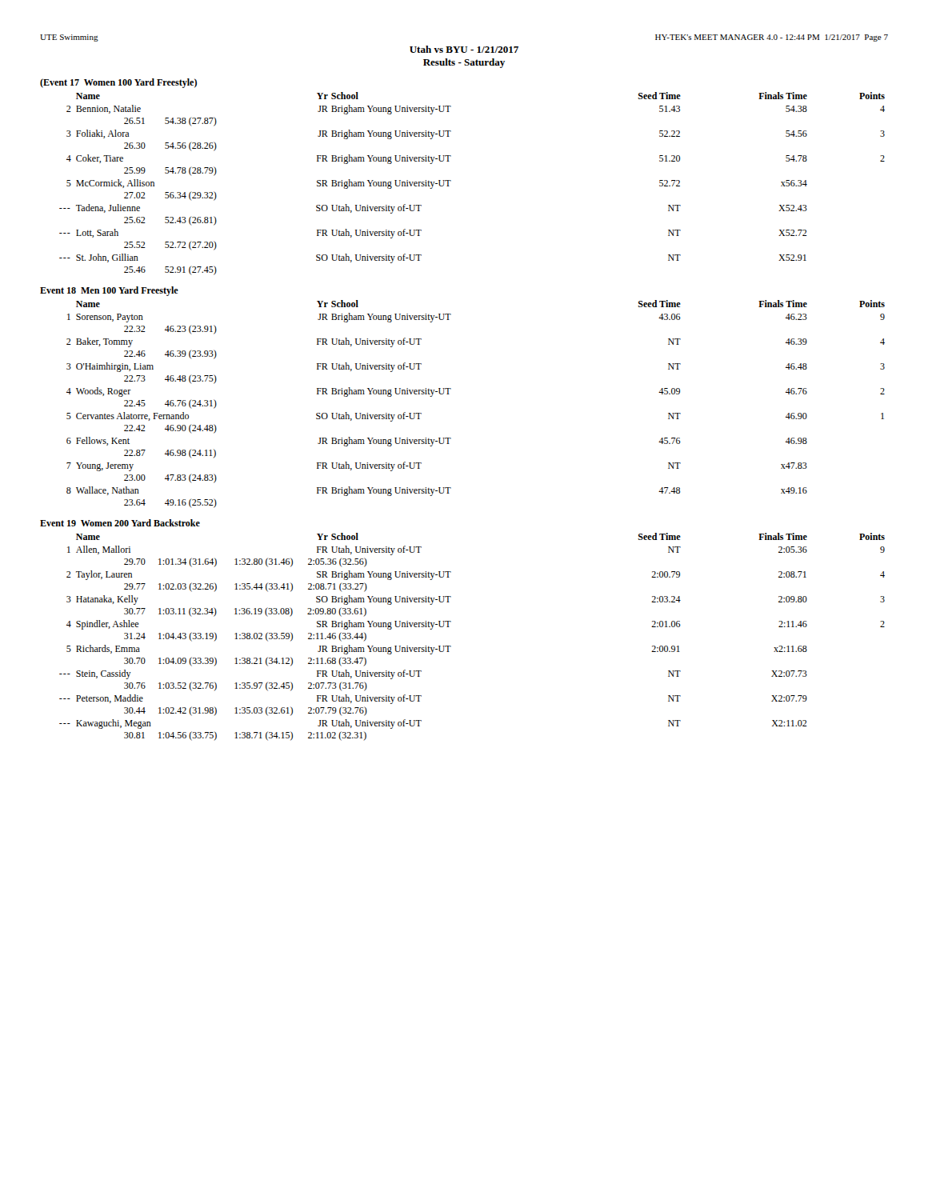UTE Swimming
HY-TEK's MEET MANAGER 4.0 - 12:44 PM 1/21/2017 Page 7
Utah vs BYU - 1/21/2017
Results - Saturday
(Event 17 Women 100 Yard Freestyle)
| | Name | Yr | School | Seed Time | Finals Time | Points |
| --- | --- | --- | --- | --- | --- | --- |
| 2 | Bennion, Natalie | JR | Brigham Young University-UT | 51.43 | 54.38 | 4 |
| | 26.51 54.38 (27.87) |
| 3 | Foliaki, Alora | JR | Brigham Young University-UT | 52.22 | 54.56 | 3 |
| | 26.30 54.56 (28.26) |
| 4 | Coker, Tiare | FR | Brigham Young University-UT | 51.20 | 54.78 | 2 |
| | 25.99 54.78 (28.79) |
| 5 | McCormick, Allison | SR | Brigham Young University-UT | 52.72 | x56.34 | |
| | 27.02 56.34 (29.32) |
| --- | Tadena, Julienne | SO | Utah, University of-UT | NT | X52.43 | |
| | 25.62 52.43 (26.81) |
| --- | Lott, Sarah | FR | Utah, University of-UT | NT | X52.72 | |
| | 25.52 52.72 (27.20) |
| --- | St. John, Gillian | SO | Utah, University of-UT | NT | X52.91 | |
| | 25.46 52.91 (27.45) |
Event 18 Men 100 Yard Freestyle
| | Name | Yr | School | Seed Time | Finals Time | Points |
| --- | --- | --- | --- | --- | --- | --- |
| 1 | Sorenson, Payton | JR | Brigham Young University-UT | 43.06 | 46.23 | 9 |
| | 22.32 46.23 (23.91) |
| 2 | Baker, Tommy | FR | Utah, University of-UT | NT | 46.39 | 4 |
| | 22.46 46.39 (23.93) |
| 3 | O'Haimhirgin, Liam | FR | Utah, University of-UT | NT | 46.48 | 3 |
| | 22.73 46.48 (23.75) |
| 4 | Woods, Roger | FR | Brigham Young University-UT | 45.09 | 46.76 | 2 |
| | 22.45 46.76 (24.31) |
| 5 | Cervantes Alatorre, Fernando | SO | Utah, University of-UT | NT | 46.90 | 1 |
| | 22.42 46.90 (24.48) |
| 6 | Fellows, Kent | JR | Brigham Young University-UT | 45.76 | 46.98 | |
| | 22.87 46.98 (24.11) |
| 7 | Young, Jeremy | FR | Utah, University of-UT | NT | x47.83 | |
| | 23.00 47.83 (24.83) |
| 8 | Wallace, Nathan | FR | Brigham Young University-UT | 47.48 | x49.16 | |
| | 23.64 49.16 (25.52) |
Event 19 Women 200 Yard Backstroke
| | Name | Yr | School | Seed Time | Finals Time | Points |
| --- | --- | --- | --- | --- | --- | --- |
| 1 | Allen, Mallori | FR | Utah, University of-UT | NT | 2:05.36 | 9 |
| | 29.70 1:01.34 (31.64) 1:32.80 (31.46) 2:05.36 (32.56) |
| 2 | Taylor, Lauren | SR | Brigham Young University-UT | 2:00.79 | 2:08.71 | 4 |
| | 29.77 1:02.03 (32.26) 1:35.44 (33.41) 2:08.71 (33.27) |
| 3 | Hatanaka, Kelly | SO | Brigham Young University-UT | 2:03.24 | 2:09.80 | 3 |
| | 30.77 1:03.11 (32.34) 1:36.19 (33.08) 2:09.80 (33.61) |
| 4 | Spindler, Ashlee | SR | Brigham Young University-UT | 2:01.06 | 2:11.46 | 2 |
| | 31.24 1:04.43 (33.19) 1:38.02 (33.59) 2:11.46 (33.44) |
| 5 | Richards, Emma | JR | Brigham Young University-UT | 2:00.91 | x2:11.68 | |
| | 30.70 1:04.09 (33.39) 1:38.21 (34.12) 2:11.68 (33.47) |
| --- | Stein, Cassidy | FR | Utah, University of-UT | NT | X2:07.73 | |
| | 30.76 1:03.52 (32.76) 1:35.97 (32.45) 2:07.73 (31.76) |
| --- | Peterson, Maddie | FR | Utah, University of-UT | NT | X2:07.79 | |
| | 30.44 1:02.42 (31.98) 1:35.03 (32.61) 2:07.79 (32.76) |
| --- | Kawaguchi, Megan | JR | Utah, University of-UT | NT | X2:11.02 | |
| | 30.81 1:04.56 (33.75) 1:38.71 (34.15) 2:11.02 (32.31) |